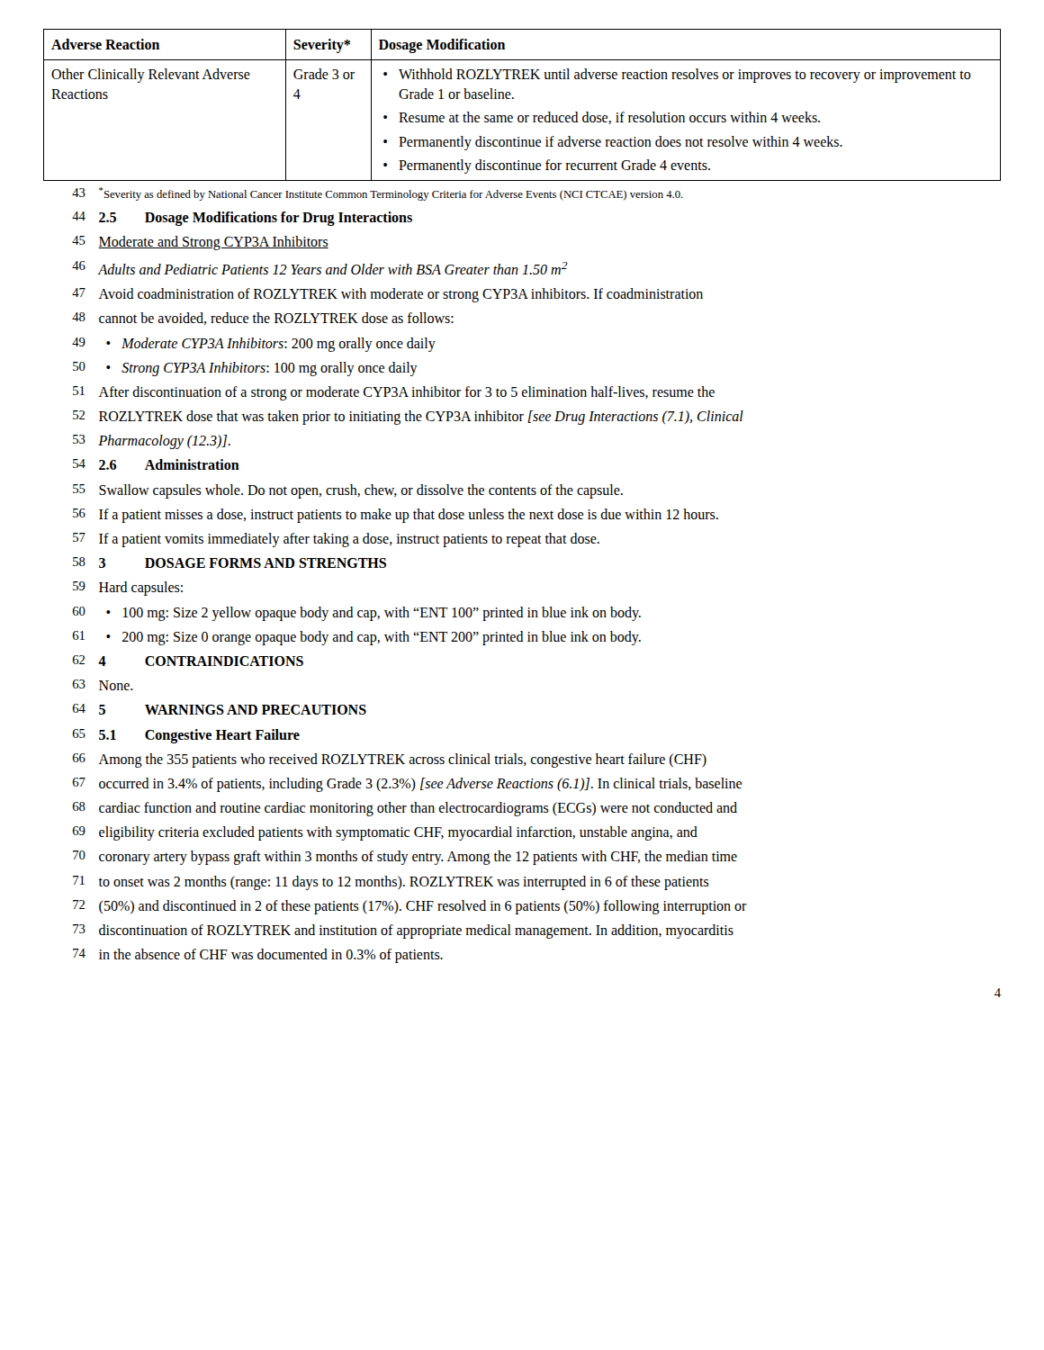| Adverse Reaction | Severity* | Dosage Modification |
| --- | --- | --- |
| Other Clinically Relevant Adverse Reactions | Grade 3 or 4 | Withhold ROZLYTREK until adverse reaction resolves or improves to recovery or improvement to Grade 1 or baseline. Resume at the same or reduced dose, if resolution occurs within 4 weeks. Permanently discontinue if adverse reaction does not resolve within 4 weeks. Permanently discontinue for recurrent Grade 4 events. |
43
*Severity as defined by National Cancer Institute Common Terminology Criteria for Adverse Events (NCI CTCAE) version 4.0.
44
2.5
Dosage Modifications for Drug Interactions
45
Moderate and Strong CYP3A Inhibitors
46
Adults and Pediatric Patients 12 Years and Older with BSA Greater than 1.50 m2
47
Avoid coadministration of ROZLYTREK with moderate or strong CYP3A inhibitors. If coadministration
48
cannot be avoided, reduce the ROZLYTREK dose as follows:
49
Moderate CYP3A Inhibitors: 200 mg orally once daily
50
Strong CYP3A Inhibitors: 100 mg orally once daily
51
After discontinuation of a strong or moderate CYP3A inhibitor for 3 to 5 elimination half-lives, resume the
52
ROZLYTREK dose that was taken prior to initiating the CYP3A inhibitor [see Drug Interactions (7.1), Clinical
53
Pharmacology (12.3)].
54
2.6
Administration
55
Swallow capsules whole. Do not open, crush, chew, or dissolve the contents of the capsule.
56
If a patient misses a dose, instruct patients to make up that dose unless the next dose is due within 12 hours.
57
If a patient vomits immediately after taking a dose, instruct patients to repeat that dose.
58
3
DOSAGE FORMS AND STRENGTHS
59
Hard capsules:
60
100 mg: Size 2 yellow opaque body and cap, with “ENT 100” printed in blue ink on body.
61
200 mg: Size 0 orange opaque body and cap, with “ENT 200” printed in blue ink on body.
62
4
CONTRAINDICATIONS
63
None.
64
5
WARNINGS AND PRECAUTIONS
65
5.1
Congestive Heart Failure
66
Among the 355 patients who received ROZLYTREK across clinical trials, congestive heart failure (CHF)
67
occurred in 3.4% of patients, including Grade 3 (2.3%) [see Adverse Reactions (6.1)]. In clinical trials, baseline
68
cardiac function and routine cardiac monitoring other than electrocardiograms (ECGs) were not conducted and
69
eligibility criteria excluded patients with symptomatic CHF, myocardial infarction, unstable angina, and
70
coronary artery bypass graft within 3 months of study entry. Among the 12 patients with CHF, the median time
71
to onset was 2 months (range: 11 days to 12 months). ROZLYTREK was interrupted in 6 of these patients
72
(50%) and discontinued in 2 of these patients (17%). CHF resolved in 6 patients (50%) following interruption or
73
discontinuation of ROZLYTREK and institution of appropriate medical management. In addition, myocarditis
74
in the absence of CHF was documented in 0.3% of patients.
4